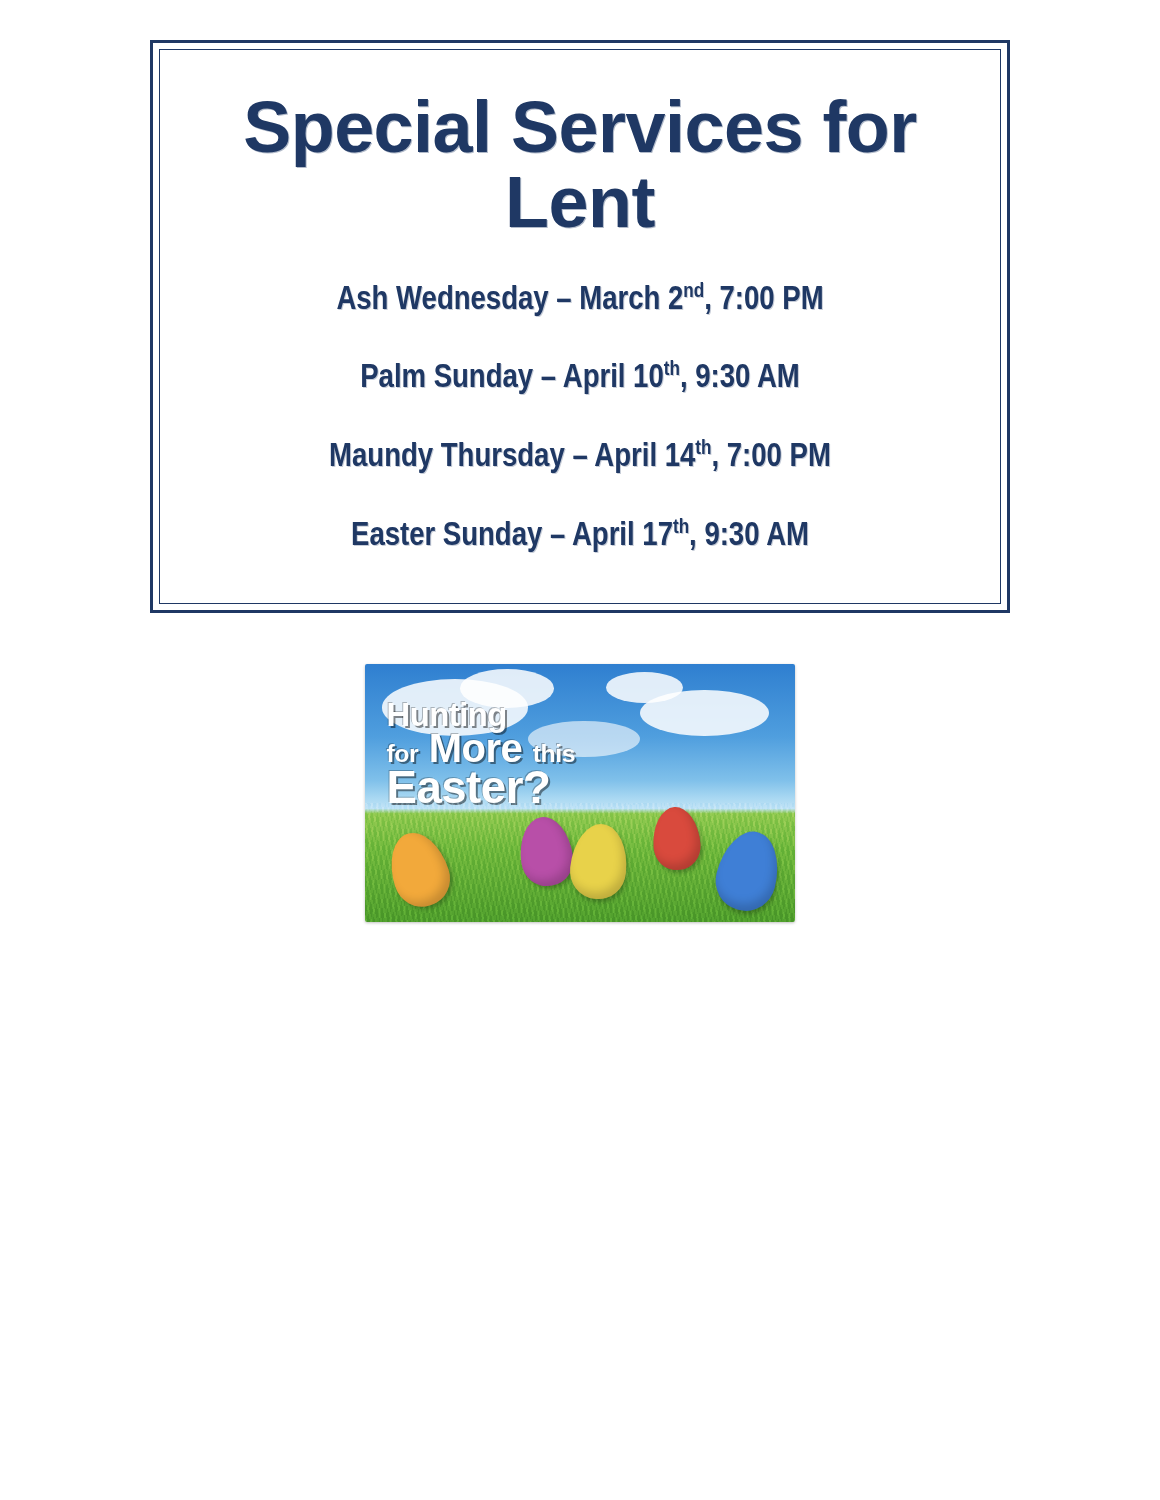Special Services for Lent
Ash Wednesday – March 2nd, 7:00 PM
Palm Sunday – April 10th, 9:30 AM
Maundy Thursday – April 14th, 7:00 PM
Easter Sunday – April 17th, 9:30 AM
Hunting for More this Easter?
Hunting for More this Easter?